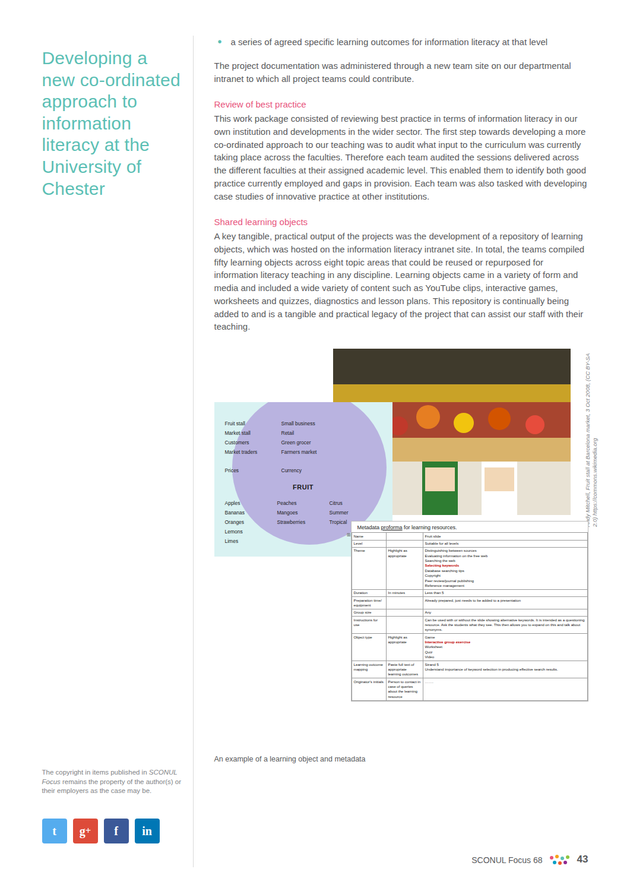Developing a new co-ordinated approach to information literacy at the University of Chester
The copyright in items published in SCONUL Focus remains the property of the author(s) or their employers as the case may be.
t
g+
f
in
a series of agreed specific learning outcomes for information literacy at that level
The project documentation was administered through a new team site on our departmental intranet to which all project teams could contribute.
Review of best practice
This work package consisted of reviewing best practice in terms of information literacy in our own institution and developments in the wider sector. The first step towards developing a more co-ordinated approach to our teaching was to audit what input to the curriculum was currently taking place across the faculties. Therefore each team audited the sessions delivered across the different faculties at their assigned academic level. This enabled them to identify both good practice currently employed and gaps in provision. Each team was also tasked with developing case studies of innovative practice at other institutions.
Shared learning objects
A key tangible, practical output of the projects was the development of a repository of learning objects, which was hosted on the information literacy intranet site. In total, the teams compiled fifty learning objects across eight topic areas that could be reused or repurposed for information literacy teaching in any discipline. Learning objects came in a variety of form and media and included a wide variety of content such as YouTube clips, interactive games, worksheets and quizzes, diagnostics and lesson plans. This repository is continually being added to and is a tangible and practical legacy of the project that can assist our staff with their teaching.
Andy Mitchell, Fruit stall at Barcelona market, 3 Oct 2008, (CC BY-SA 2.0) https://commons.wikimedia.org
Fruit stall
Market stall
Customers
Market traders
Small business
Retail
Green grocer
Farmers market
Prices
Currency
FRUIT
Apples
Bananas
Oranges
Lemons
Limes
Peaches
Mangoes
Strawberries
Citrus
Summer
Tropical
⊞
Metadata proforma for learning resources.
| Name | | Fruit slide |
| Level | | Suitable for all levels |
| Theme | Highlight as appropriate | Distinguishing between sources Evaluating information on the free web Searching the web Selecting keywords Database searching tips Copyright Peer review/journal publishing Reference management |
| Duration | In minutes | Less than 5 |
| Preparation time/ equipment | | Already prepared, just needs to be added to a presentation |
| Group size | | Any |
| Instructions for use | | Can be used with or without the slide showing alternative keywords. It is intended as a questioning resource. Ask the students what they see. This then allows you to expand on this and talk about synonyms. |
| Object type | Highlight as appropriate | Game Interactive group exercise Worksheet Quiz Video |
| Learning outcome mapping | Paste full text of appropriate learning outcomes | Strand 5 Understand importance of keyword selection in producing effective search results. |
| Originator's initials | Person to contact in case of queries about the learning resource | ……. |
An example of a learning object and metadata
SCONUL Focus 68 43